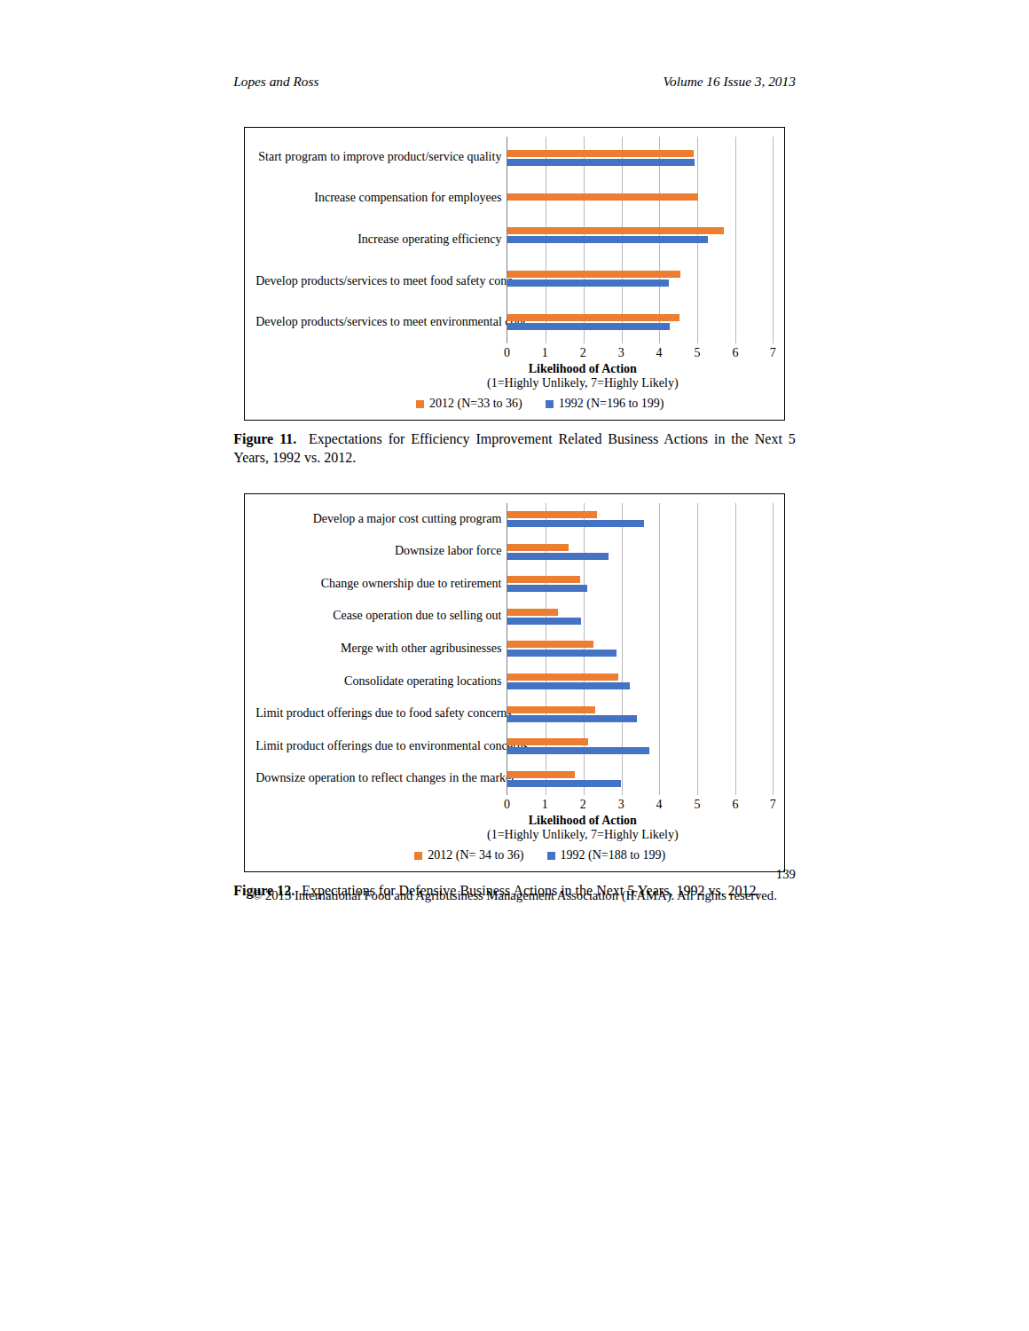Lopes and Ross
Volume 16 Issue 3, 2013
Start program to improve product/service quality
Increase compensation for employees
Increase operating efficiency
Develop products/services to meet food safety conc.
Develop products/services to meet environmental conc.
0 1 2 3 4 5 6 7
Likelihood of Action
(1=Highly Unlikely, 7=Highly Likely)
2012 (N=33 to 36)
1992 (N=196 to 199)
Figure 11. Expectations for Efficiency Improvement Related Business Actions in the Next 5 Years, 1992 vs. 2012.
Develop a major cost cutting program
Downsize labor force
Change ownership due to retirement
Cease operation due to selling out
Merge with other agribusinesses
Consolidate operating locations
Limit product offerings due to food safety concerns
Limit product offerings due to environmental concerns
Downsize operation to reflect changes in the market
0 1 2 3 4 5 6 7
Likelihood of Action
(1=Highly Unlikely, 7=Highly Likely)
2012 (N= 34 to 36)
1992 (N=188 to 199)
Figure 12. Expectations for Defensive Business Actions in the Next 5 Years, 1992 vs. 2012.
139
© 2013 International Food and Agribusiness Management Association (IFAMA). All rights reserved.